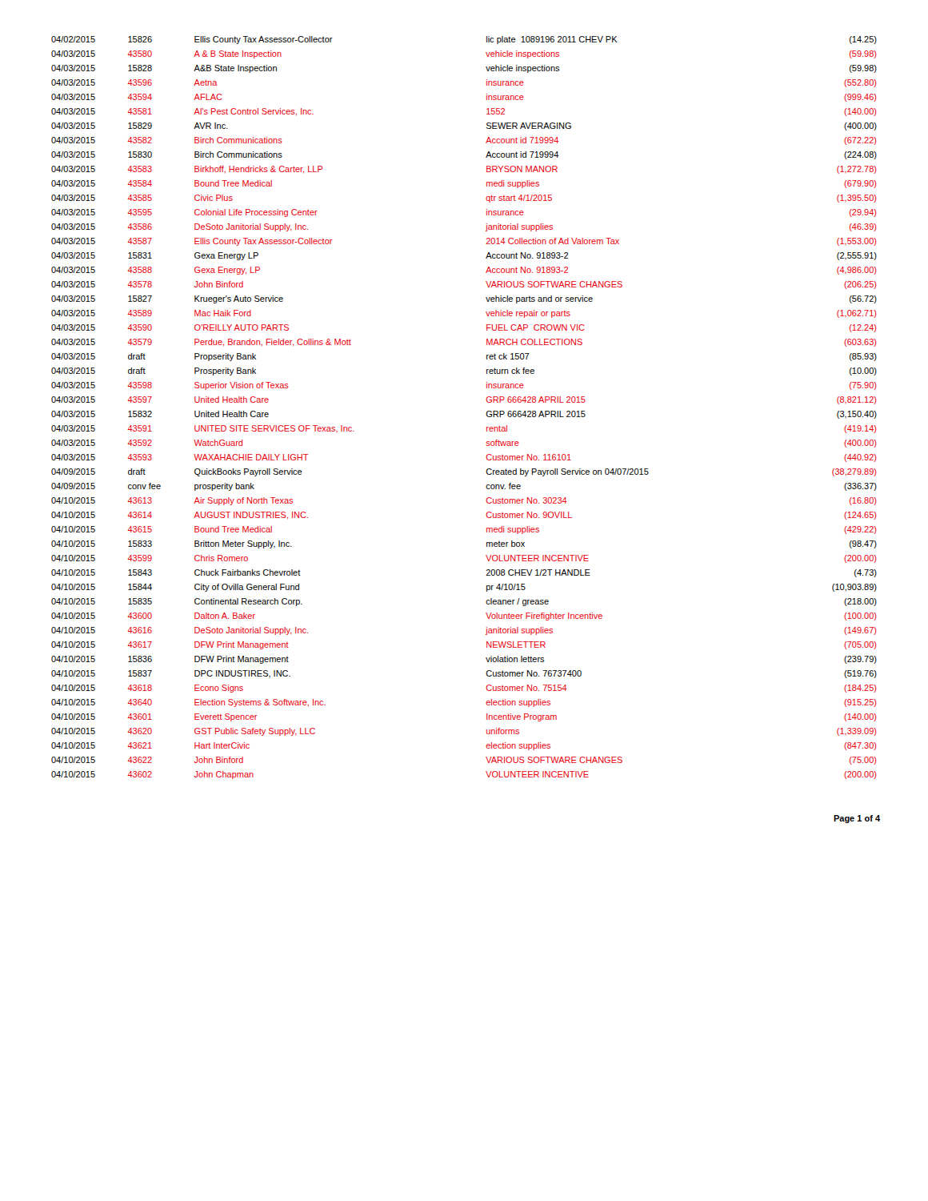| 04/02/2015 | 15826 | Ellis County Tax Assessor-Collector | lic plate 1089196 2011 CHEV PK | (14.25) |
| 04/03/2015 | 43580 | A & B State Inspection | vehicle inspections | (59.98) |
| 04/03/2015 | 15828 | A&B State Inspection | vehicle inspections | (59.98) |
| 04/03/2015 | 43596 | Aetna | insurance | (552.80) |
| 04/03/2015 | 43594 | AFLAC | insurance | (999.46) |
| 04/03/2015 | 43581 | Al's Pest Control Services, Inc. | 1552 | (140.00) |
| 04/03/2015 | 15829 | AVR Inc. | SEWER AVERAGING | (400.00) |
| 04/03/2015 | 43582 | Birch Communications | Account id 719994 | (672.22) |
| 04/03/2015 | 15830 | Birch Communications | Account id 719994 | (224.08) |
| 04/03/2015 | 43583 | Birkhoff, Hendricks & Carter, LLP | BRYSON MANOR | (1,272.78) |
| 04/03/2015 | 43584 | Bound Tree Medical | medi supplies | (679.90) |
| 04/03/2015 | 43585 | Civic Plus | qtr start 4/1/2015 | (1,395.50) |
| 04/03/2015 | 43595 | Colonial Life Processing Center | insurance | (29.94) |
| 04/03/2015 | 43586 | DeSoto Janitorial Supply, Inc. | janitorial supplies | (46.39) |
| 04/03/2015 | 43587 | Ellis County Tax Assessor-Collector | 2014 Collection of Ad Valorem Tax | (1,553.00) |
| 04/03/2015 | 15831 | Gexa Energy LP | Account No. 91893-2 | (2,555.91) |
| 04/03/2015 | 43588 | Gexa Energy, LP | Account No. 91893-2 | (4,986.00) |
| 04/03/2015 | 43578 | John Binford | VARIOUS SOFTWARE CHANGES | (206.25) |
| 04/03/2015 | 15827 | Krueger's Auto Service | vehicle parts and or service | (56.72) |
| 04/03/2015 | 43589 | Mac Haik Ford | vehicle repair or parts | (1,062.71) |
| 04/03/2015 | 43590 | O'REILLY AUTO PARTS | FUEL CAP CROWN VIC | (12.24) |
| 04/03/2015 | 43579 | Perdue, Brandon, Fielder, Collins & Mott | MARCH COLLECTIONS | (603.63) |
| 04/03/2015 | draft | Propserity Bank | ret ck 1507 | (85.93) |
| 04/03/2015 | draft | Prosperity Bank | return ck fee | (10.00) |
| 04/03/2015 | 43598 | Superior Vision of Texas | insurance | (75.90) |
| 04/03/2015 | 43597 | United Health Care | GRP 666428 APRIL 2015 | (8,821.12) |
| 04/03/2015 | 15832 | United Health Care | GRP 666428 APRIL 2015 | (3,150.40) |
| 04/03/2015 | 43591 | UNITED SITE SERVICES OF Texas, Inc. | rental | (419.14) |
| 04/03/2015 | 43592 | WatchGuard | software | (400.00) |
| 04/03/2015 | 43593 | WAXAHACHIE DAILY LIGHT | Customer No. 116101 | (440.92) |
| 04/09/2015 | draft | QuickBooks Payroll Service | Created by Payroll Service on 04/07/2015 | (38,279.89) |
| 04/09/2015 | conv fee | prosperity bank | conv. fee | (336.37) |
| 04/10/2015 | 43613 | Air Supply of North Texas | Customer No. 30234 | (16.80) |
| 04/10/2015 | 43614 | AUGUST INDUSTRIES, INC. | Customer No. 9OVILL | (124.65) |
| 04/10/2015 | 43615 | Bound Tree Medical | medi supplies | (429.22) |
| 04/10/2015 | 15833 | Britton Meter Supply, Inc. | meter box | (98.47) |
| 04/10/2015 | 43599 | Chris Romero | VOLUNTEER INCENTIVE | (200.00) |
| 04/10/2015 | 15843 | Chuck Fairbanks Chevrolet | 2008 CHEV 1/2T HANDLE | (4.73) |
| 04/10/2015 | 15844 | City of Ovilla General Fund | pr 4/10/15 | (10,903.89) |
| 04/10/2015 | 15835 | Continental Research Corp. | cleaner / grease | (218.00) |
| 04/10/2015 | 43600 | Dalton A. Baker | Volunteer Firefighter Incentive | (100.00) |
| 04/10/2015 | 43616 | DeSoto Janitorial Supply, Inc. | janitorial supplies | (149.67) |
| 04/10/2015 | 43617 | DFW Print Management | NEWSLETTER | (705.00) |
| 04/10/2015 | 15836 | DFW Print Management | violation letters | (239.79) |
| 04/10/2015 | 15837 | DPC INDUSTIRES, INC. | Customer No. 76737400 | (519.76) |
| 04/10/2015 | 43618 | Econo Signs | Customer No. 75154 | (184.25) |
| 04/10/2015 | 43640 | Election Systems & Software, Inc. | election supplies | (915.25) |
| 04/10/2015 | 43601 | Everett Spencer | Incentive Program | (140.00) |
| 04/10/2015 | 43620 | GST Public Safety Supply, LLC | uniforms | (1,339.09) |
| 04/10/2015 | 43621 | Hart InterCivic | election supplies | (847.30) |
| 04/10/2015 | 43622 | John Binford | VARIOUS SOFTWARE CHANGES | (75.00) |
| 04/10/2015 | 43602 | John Chapman | VOLUNTEER INCENTIVE | (200.00) |
Page 1 of 4